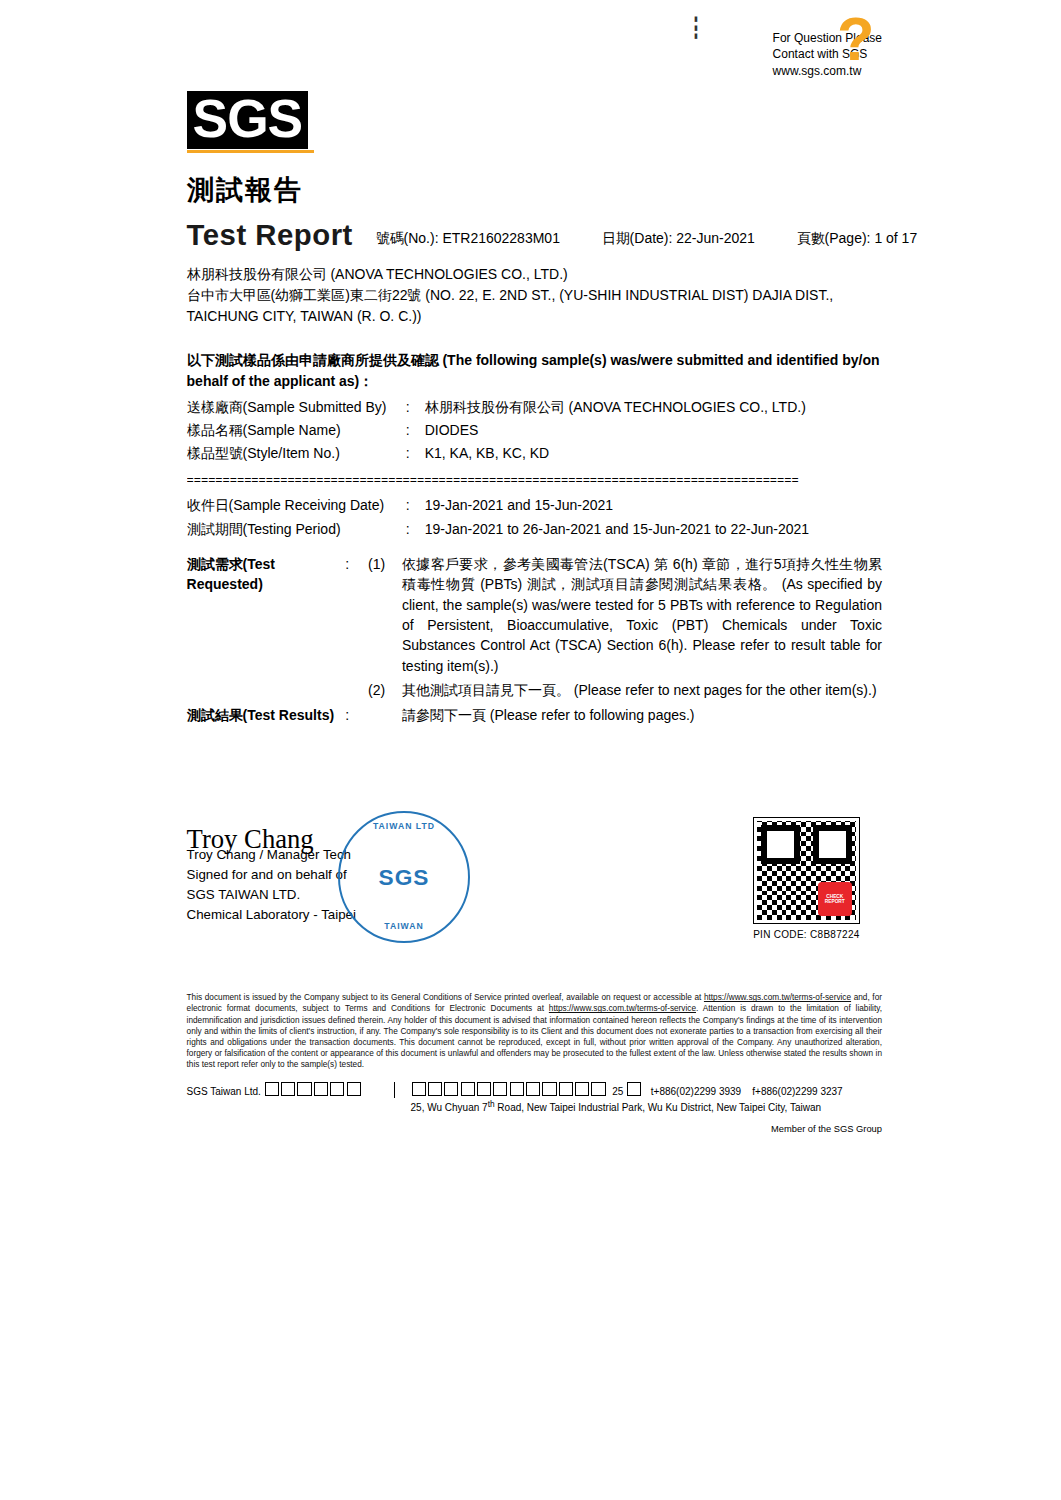▮▮▮
?
For Question Please
Contact with SGS
www.sgs.com.tw
SGS
測試報告
Test Report
號碼(No.): ETR21602283M01 日期(Date): 22-Jun-2021 頁數(Page): 1 of 17
林朋科技股份有限公司 (ANOVA TECHNOLOGIES CO., LTD.)
台中市大甲區(幼獅工業區)東二街22號 (NO. 22, E. 2ND ST., (YU-SHIH INDUSTRIAL DIST) DAJIA DIST., TAICHUNG CITY, TAIWAN (R. O. C.))
以下測試樣品係由申請廠商所提供及確認 (The following sample(s) was/were submitted and identified by/on behalf of the applicant as)：
| 送樣廠商(Sample Submitted By) | : | 林朋科技股份有限公司 (ANOVA TECHNOLOGIES CO., LTD.) |
| 樣品名稱(Sample Name) | : | DIODES |
| 樣品型號(Style/Item No.) | : | K1, KA, KB, KC, KD |
=====================================================================================
| 收件日(Sample Receiving Date) | : | 19-Jan-2021 and 15-Jun-2021 |
| 測試期間(Testing Period) | : | 19-Jan-2021 to 26-Jan-2021 and 15-Jun-2021 to 22-Jun-2021 |
| 測試需求(Test Requested) | : | (1) | 依據客戶要求，參考美國毒管法(TSCA) 第 6(h) 章節，進行5項持久性生物累積毒性物質 (PBTs) 測試，測試項目請參閱測試結果表格。 (As specified by client, the sample(s) was/were tested for 5 PBTs with reference to Regulation of Persistent, Bioaccumulative, Toxic (PBT) Chemicals under Toxic Substances Control Act (TSCA) Section 6(h). Please refer to result table for testing item(s).) |
| | | (2) | 其他測試項目請見下一頁。 (Please refer to next pages for the other item(s).) |
| 測試結果(Test Results) | : | | 請參閱下一頁 (Please refer to following pages.) |
Troy Chang
Troy Chang / Manager Tech
Signed for and on behalf of
SGS TAIWAN LTD.
Chemical Laboratory - Taipei
TAIWAN LTD
SGS
TAIWAN
CHECK
REPORT
PIN CODE: C8B87224
This document is issued by the Company subject to its General Conditions of Service printed overleaf, available on request or accessible at https://www.sgs.com.tw/terms-of-service and, for electronic format documents, subject to Terms and Conditions for Electronic Documents at https://www.sgs.com.tw/terms-of-service. Attention is drawn to the limitation of liability, indemnification and jurisdiction issues defined therein. Any holder of this document is advised that information contained hereon reflects the Company's findings at the time of its intervention only and within the limits of client's instruction, if any. The Company's sole responsibility is to its Client and this document does not exonerate parties to a transaction from exercising all their rights and obligations under the transaction documents. This document cannot be reproduced, except in full, without prior written approval of the Company. Any unauthorized alteration, forgery or falsification of the content or appearance of this document is unlawful and offenders may be prosecuted to the fullest extent of the law. Unless otherwise stated the results shown in this test report refer only to the sample(s) tested.
SGS Taiwan Ltd.
25 t+886(02)2299 3939 f+886(02)2299 3237
25, Wu Chyuan 7th Road, New Taipei Industrial Park, Wu Ku District, New Taipei City, Taiwan
Member of the SGS Group